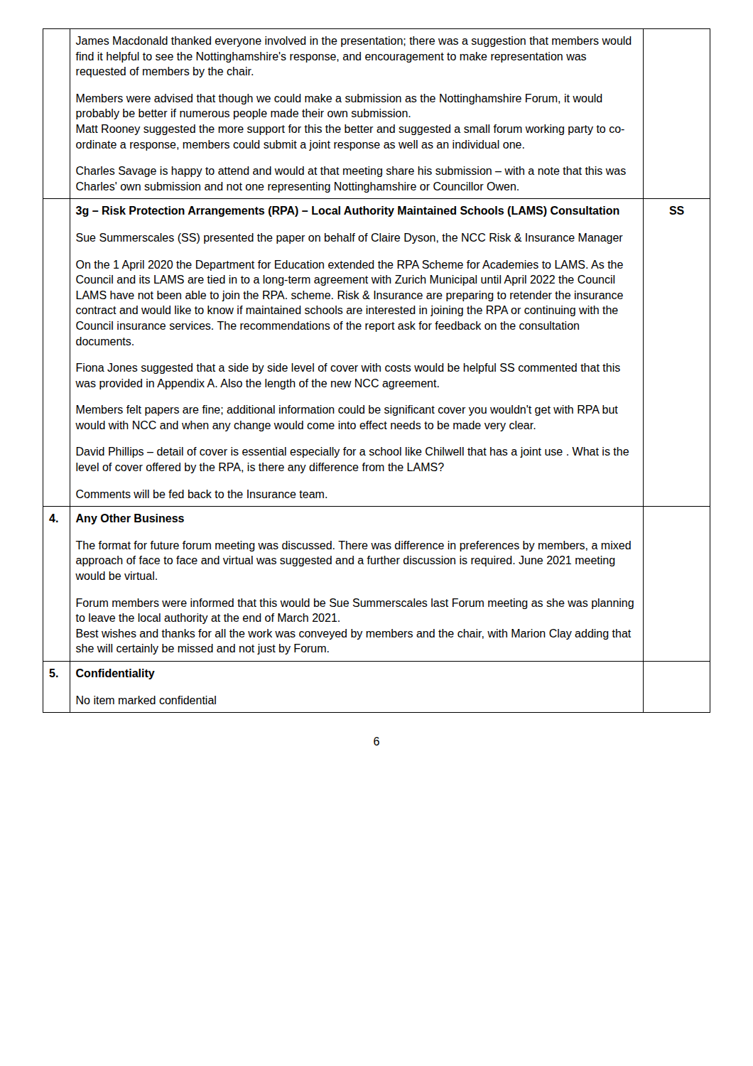| | James Macdonald thanked everyone involved in the presentation; there was a suggestion that members would find it helpful to see the Nottinghamshire's response, and encouragement to make representation was requested of members by the chair. Members were advised that though we could make a submission as the Nottinghamshire Forum, it would probably be better if numerous people made their own submission. Matt Rooney suggested the more support for this the better and suggested a small forum working party to co-ordinate a response, members could submit a joint response as well as an individual one. Charles Savage is happy to attend and would at that meeting share his submission – with a note that this was Charles' own submission and not one representing Nottinghamshire or Councillor Owen. | |
| | 3g – Risk Protection Arrangements (RPA) – Local Authority Maintained Schools (LAMS) Consultation Sue Summerscales (SS) presented the paper on behalf of Claire Dyson, the NCC Risk & Insurance Manager On the 1 April 2020 the Department for Education extended the RPA Scheme for Academies to LAMS. As the Council and its LAMS are tied in to a long-term agreement with Zurich Municipal until April 2022 the Council LAMS have not been able to join the RPA. scheme. Risk & Insurance are preparing to retender the insurance contract and would like to know if maintained schools are interested in joining the RPA or continuing with the Council insurance services. The recommendations of the report ask for feedback on the consultation documents. Fiona Jones suggested that a side by side level of cover with costs would be helpful SS commented that this was provided in Appendix A. Also the length of the new NCC agreement. Members felt papers are fine; additional information could be significant cover you wouldn't get with RPA but would with NCC and when any change would come into effect needs to be made very clear. David Phillips – detail of cover is essential especially for a school like Chilwell that has a joint use . What is the level of cover offered by the RPA, is there any difference from the LAMS? Comments will be fed back to the Insurance team. | SS |
| 4. | Any Other Business The format for future forum meeting was discussed. There was difference in preferences by members, a mixed approach of face to face and virtual was suggested and a further discussion is required. June 2021 meeting would be virtual. Forum members were informed that this would be Sue Summerscales last Forum meeting as she was planning to leave the local authority at the end of March 2021. Best wishes and thanks for all the work was conveyed by members and the chair, with Marion Clay adding that she will certainly be missed and not just by Forum. | |
| 5. | Confidentiality No item marked confidential | |
6